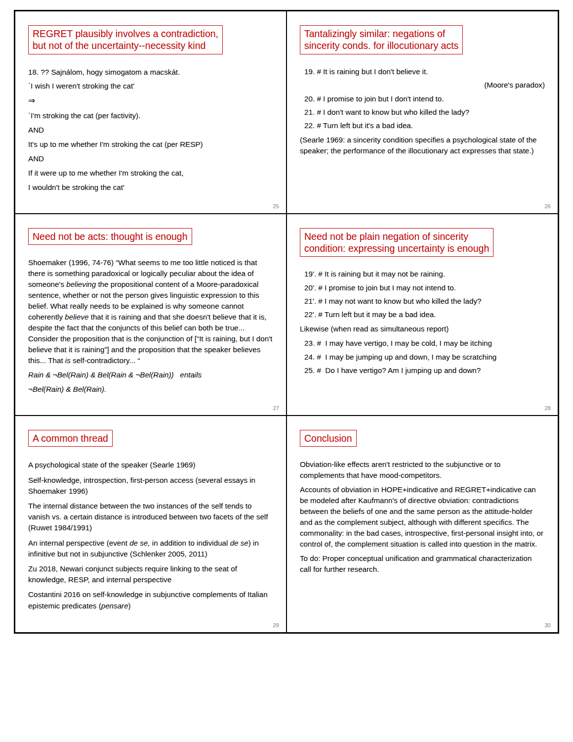REGRET plausibly involves a contradiction,
but not of the uncertainty--necessity kind
18. ?? Sajnálom, hogy simogatom a macskát.
`I wish I weren't stroking the cat'
⇒
`I'm stroking the cat (per factivity).
AND
It's up to me whether I'm stroking the cat (per RESP)
AND
If it were up to me whether I'm stroking the cat,
I wouldn't be stroking the cat'
25
Tantalizingly similar: negations of
sincerity conds. for illocutionary acts
19. # It is raining but I don't believe it.
(Moore's paradox)
20. # I promise to join but I don't intend to.
21. # I don't want to know but who killed the lady?
22. # Turn left but it's a bad idea.
(Searle 1969: a sincerity condition specifies a psychological state of the speaker; the performance of the illocutionary act expresses that state.)
26
Need not be acts: thought is enough
Shoemaker (1996, 74-76) “What seems to me too little noticed is that there is something paradoxical or logically peculiar about the idea of someone's believing the propositional content of a Moore-paradoxical sentence, whether or not the person gives linguistic expression to this belief. What really needs to be explained is why someone cannot coherently believe that it is raining and that she doesn't believe that it is, despite the fact that the conjuncts of this belief can both be true... Consider the proposition that is the conjunction of [“It is raining, but I don't believe that it is raining”] and the proposition that the speaker believes this... That is self-contradictory... “
Rain & ¬Bel(Rain) & Bel(Rain & ¬Bel(Rain)) entails
¬Bel(Rain) & Bel(Rain).
27
Need not be plain negation of sincerity
condition: expressing uncertainty is enough
19'. # It is raining but it may not be raining.
20'. # I promise to join but I may not intend to.
21'. # I may not want to know but who killed the lady?
22'. # Turn left but it may be a bad idea.
Likewise (when read as simultaneous report)
23. # I may have vertigo, I may be cold, I may be itching
24. # I may be jumping up and down, I may be scratching
25. # Do I have vertigo? Am I jumping up and down?
28
A common thread
A psychological state of the speaker (Searle 1969)
Self-knowledge, introspection, first-person access (several essays in Shoemaker 1996)
The internal distance between the two instances of the self tends to vanish vs. a certain distance is introduced between two facets of the self (Ruwet 1984/1991)
An internal perspective (event de se, in addition to individual de se) in infinitive but not in subjunctive (Schlenker 2005, 2011)
Zu 2018, Newari conjunct subjects require linking to the seat of knowledge, RESP, and internal perspective
Costantini 2016 on self-knowledge in subjunctive complements of Italian epistemic predicates (pensare)
29
Conclusion
Obviation-like effects aren't restricted to the subjunctive or to complements that have mood-competitors.
Accounts of obviation in HOPE+indicative and REGRET+indicative can be modeled after Kaufmann's of directive obviation: contradictions between the beliefs of one and the same person as the attitude-holder and as the complement subject, although with different specifics. The commonality: in the bad cases, introspective, first-personal insight into, or control of, the complement situation is called into question in the matrix.
To do: Proper conceptual unification and grammatical characterization call for further research.
30